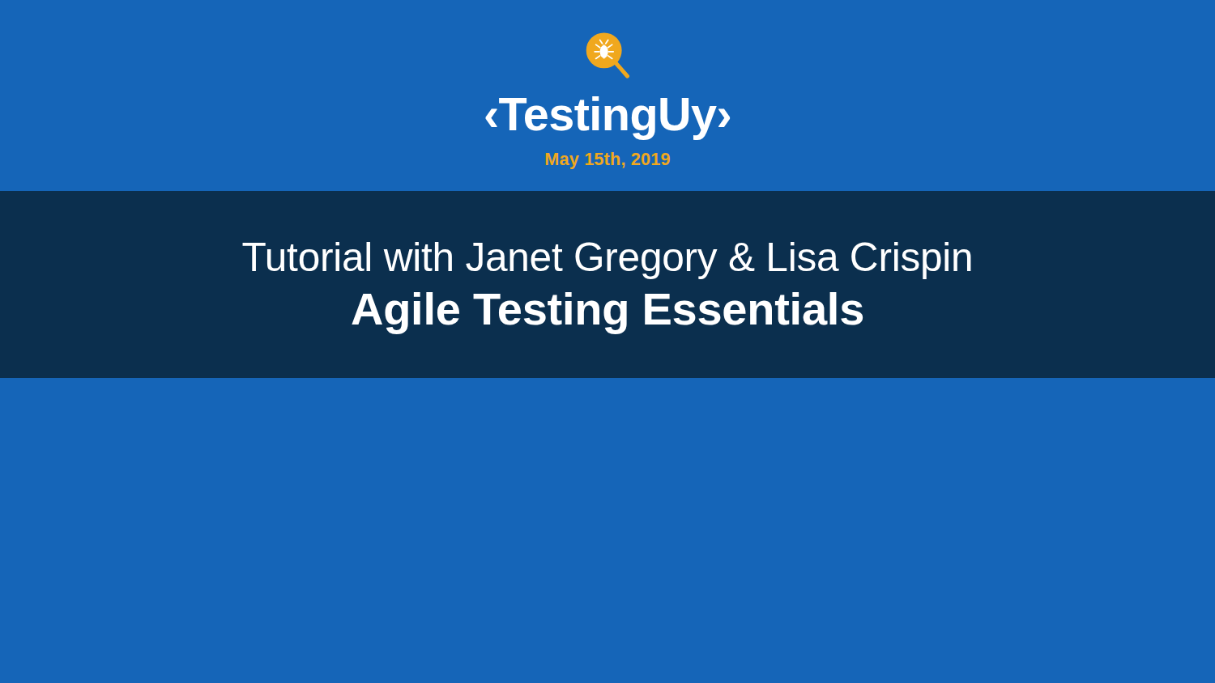‹TestingUy›
May 15th, 2019
Tutorial with Janet Gregory & Lisa Crispin Agile Testing Essentials